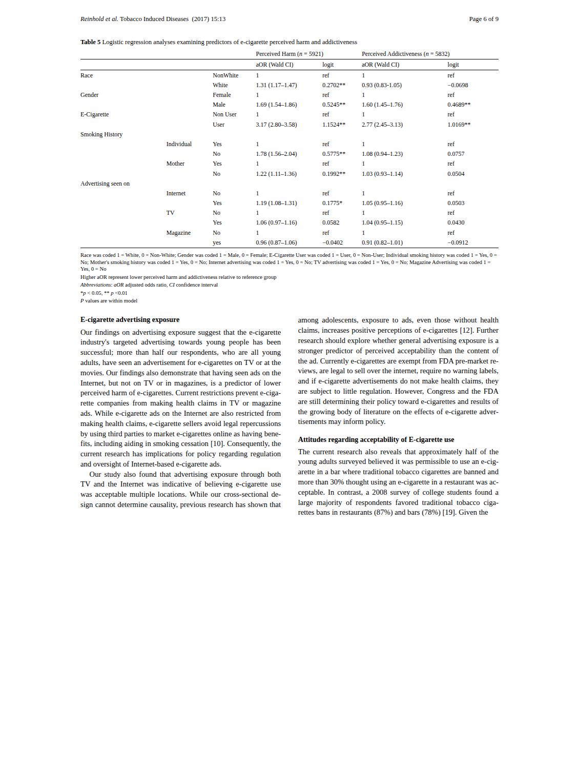Reinhold et al. Tobacco Induced Diseases (2017) 15:13
Page 6 of 9
Table 5 Logistic regression analyses examining predictors of e-cigarette perceived harm and addictiveness
| | Perceived Harm ( n = 5921) | Perceived Addictiveness ( n = 5832) |
| --- | --- | --- |
| | aOR (Wald CI) | logit | aOR (Wald CI) | logit |
| Race | | NonWhite | 1 | ref | 1 | ref |
| | | White | 1.31 (1.17–1.47) | 0.2702** | 0.93 (0.83-1.05) | −0.0698 |
| Gender | | Female | 1 | ref | 1 | ref |
| | | Male | 1.69 (1.54–1.86) | 0.5245** | 1.60 (1.45–1.76) | 0.4689** |
| E-Cigarette | | Non User | 1 | ref | 1 | ref |
| | | User | 3.17 (2.80–3.58) | 1.1524** | 2.77 (2.45–3.13) | 1.0169** |
| Smoking History | | | | | | |
| | Individual | Yes | 1 | ref | 1 | ref |
| | | No | 1.78 (1.56–2.04) | 0.5775** | 1.08 (0.94–1.23) | 0.0757 |
| | Mother | Yes | 1 | ref | 1 | ref |
| | | No | 1.22 (1.11–1.36) | 0.1992** | 1.03 (0.93–1.14) | 0.0504 |
| Advertising seen on | | | | | | |
| | Internet | No | 1 | ref | 1 | ref |
| | | Yes | 1.19 (1.08–1.31) | 0.1775* | 1.05 (0.95–1.16) | 0.0503 |
| | TV | No | 1 | ref | 1 | ref |
| | | Yes | 1.06 (0.97–1.16) | 0.0582 | 1.04 (0.95–1.15) | 0.0430 |
| | Magazine | No | 1 | ref | 1 | ref |
| | | yes | 0.96 (0.87–1.06) | −0.0402 | 0.91 (0.82–1.01) | −0.0912 |
Race was coded 1 = White, 0 = Non-White; Gender was coded 1 = Male, 0 = Female; E-Cigarette User was coded 1 = User, 0 = Non-User; Individual smoking history was coded 1 = Yes, 0 = No; Mother's smoking history was coded 1 = Yes, 0 = No; Internet advertising was coded 1 = Yes, 0 = No; TV advertising was coded 1 = Yes, 0 = No; Magazine Advertising was coded 1 = Yes, 0 = No
Higher aOR represent lower perceived harm and addictiveness relative to reference group
Abbreviations: aOR adjusted odds ratio, CI confidence interval
*p < 0.05, ** p <0.01
P values are within model
E-cigarette advertising exposure
Our findings on advertising exposure suggest that the e-cigarette industry's targeted advertising towards young people has been successful; more than half our respondents, who are all young adults, have seen an advertisement for e-cigarettes on TV or at the movies. Our findings also demonstrate that having seen ads on the Internet, but not on TV or in magazines, is a predictor of lower perceived harm of e-cigarettes. Current restrictions prevent e-cigarette companies from making health claims in TV or magazine ads. While e-cigarette ads on the Internet are also restricted from making health claims, e-cigarette sellers avoid legal repercussions by using third parties to market e-cigarettes online as having benefits, including aiding in smoking cessation [10]. Consequently, the current research has implications for policy regarding regulation and oversight of Internet-based e-cigarette ads.
Our study also found that advertising exposure through both TV and the Internet was indicative of believing e-cigarette use was acceptable multiple locations. While our cross-sectional design cannot determine causality, previous research has shown that among adolescents, exposure to ads, even those without health claims, increases positive perceptions of e-cigarettes [12]. Further research should explore whether general advertising exposure is a stronger predictor of perceived acceptability than the content of the ad. Currently e-cigarettes are exempt from FDA pre-market reviews, are legal to sell over the internet, require no warning labels, and if e-cigarette advertisements do not make health claims, they are subject to little regulation. However, Congress and the FDA are still determining their policy toward e-cigarettes and results of the growing body of literature on the effects of e-cigarette advertisements may inform policy.
Attitudes regarding acceptability of E-cigarette use
The current research also reveals that approximately half of the young adults surveyed believed it was permissible to use an e-cigarette in a bar where traditional tobacco cigarettes are banned and more than 30% thought using an e-cigarette in a restaurant was acceptable. In contrast, a 2008 survey of college students found a large majority of respondents favored traditional tobacco cigarettes bans in restaurants (87%) and bars (78%) [19]. Given the